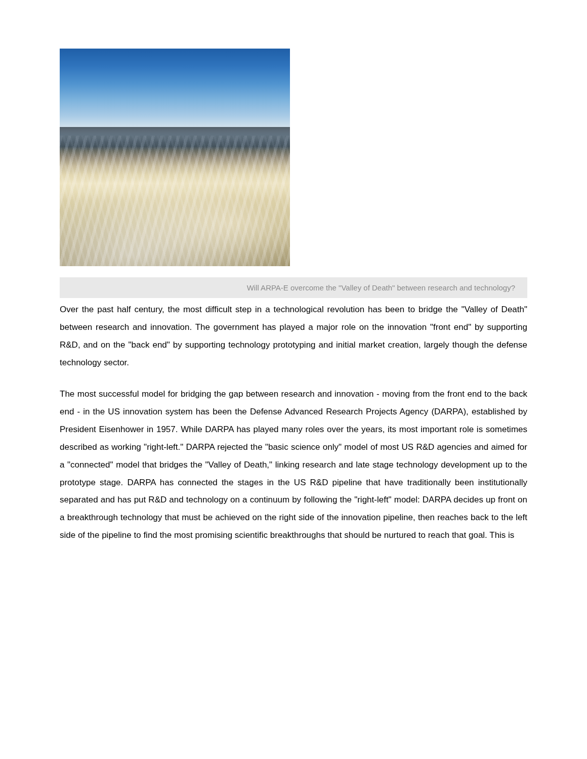Will ARPA-E overcome the "Valley of Death" between research and technology?
Over the past half century, the most difficult step in a technological revolution has been to bridge the "Valley of Death" between research and innovation. The government has played a major role on the innovation "front end" by supporting R&D, and on the "back end" by supporting technology prototyping and initial market creation, largely though the defense technology sector.
The most successful model for bridging the gap between research and innovation - moving from the front end to the back end - in the US innovation system has been the Defense Advanced Research Projects Agency (DARPA), established by President Eisenhower in 1957. While DARPA has played many roles over the years, its most important role is sometimes described as working "right-left." DARPA rejected the "basic science only" model of most US R&D agencies and aimed for a "connected" model that bridges the "Valley of Death," linking research and late stage technology development up to the prototype stage. DARPA has connected the stages in the US R&D pipeline that have traditionally been institutionally separated and has put R&D and technology on a continuum by following the "right-left" model: DARPA decides up front on a breakthrough technology that must be achieved on the right side of the innovation pipeline, then reaches back to the left side of the pipeline to find the most promising scientific breakthroughs that should be nurtured to reach that goal. This is